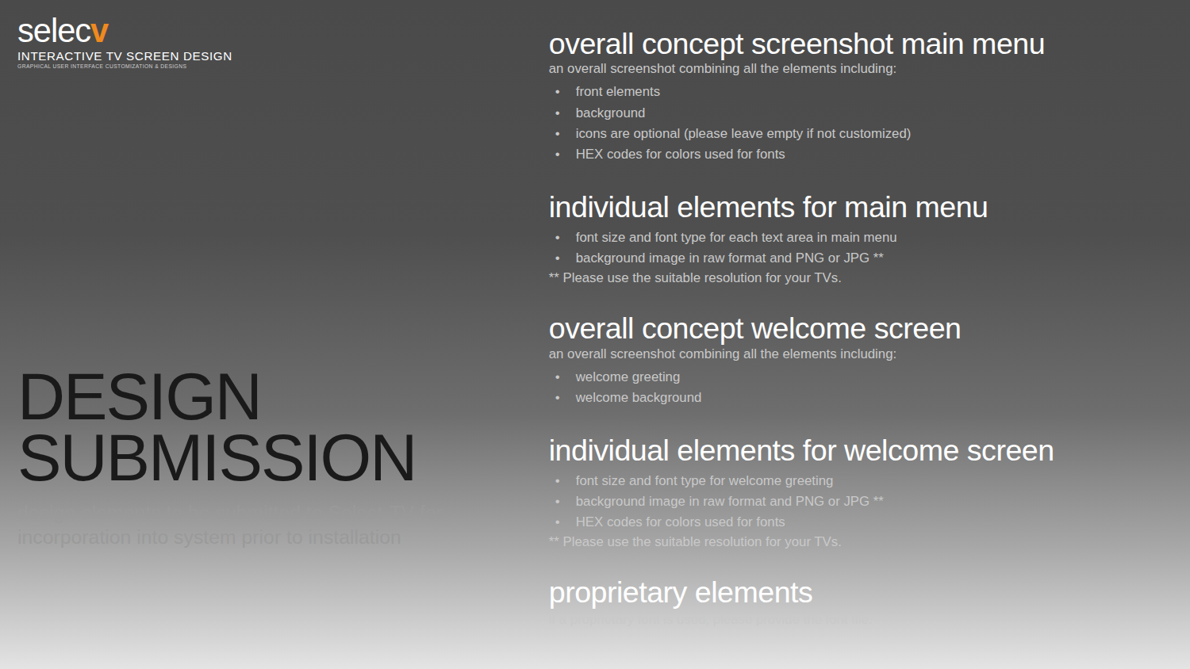selecv
INTERACTIVE TV SCREEN DESIGN
Graphical user interface customization & designs
DESIGN
SUBMISSION
design elements to be submitted to Select-TV for incorporation into system prior to installation
overall concept screenshot main menu
an overall screenshot combining all the elements including:
front elements
background
icons are optional (please leave empty if not customized)
HEX codes for colors used for fonts
individual elements for main menu
font size and font type for each text area in main menu
background image in raw format and PNG or JPG **
** Please use the suitable resolution for your TVs.
overall concept welcome screen
an overall screenshot combining all the elements including:
welcome greeting
welcome background
individual elements for welcome screen
font size and font type for welcome greeting
background image in raw format and PNG or JPG **
HEX codes for colors used for fonts
** Please use the suitable resolution for your TVs.
proprietary elements
if a proprietary font is used, please provide the font file.